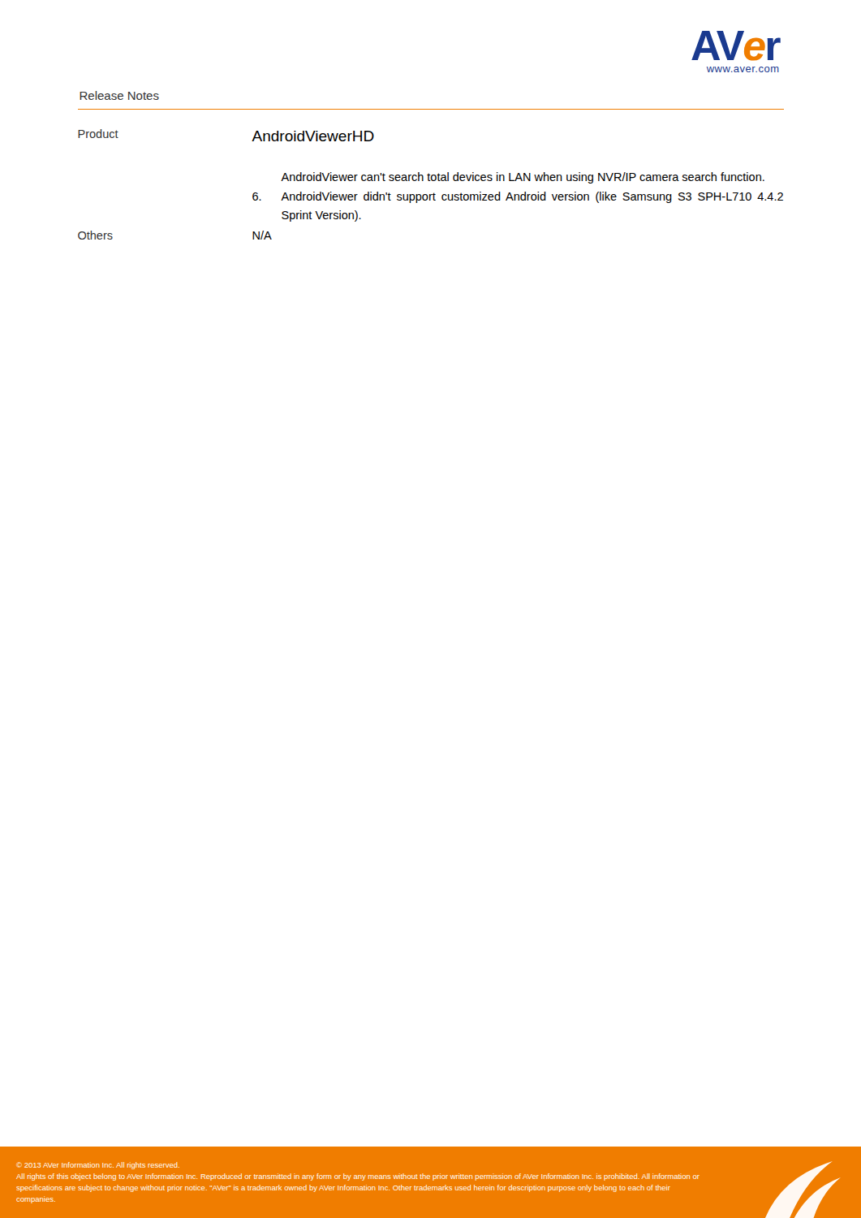AVer
www.aver.com
Release Notes
| Product | AndroidViewerHD AndroidViewer can't search total devices in LAN when using NVR/IP camera search function. 6. AndroidViewer didn't support customized Android version (like Samsung S3 SPH-L710 4.4.2 Sprint Version). |
| Others | N/A |
© 2013 AVer Information Inc. All rights reserved.
All rights of this object belong to AVer Information Inc. Reproduced or transmitted in any form or by any means without the prior written permission of AVer Information Inc. is prohibited. All information or specifications are subject to change without prior notice. "AVer" is a trademark owned by AVer Information Inc. Other trademarks used herein for description purpose only belong to each of their companies.